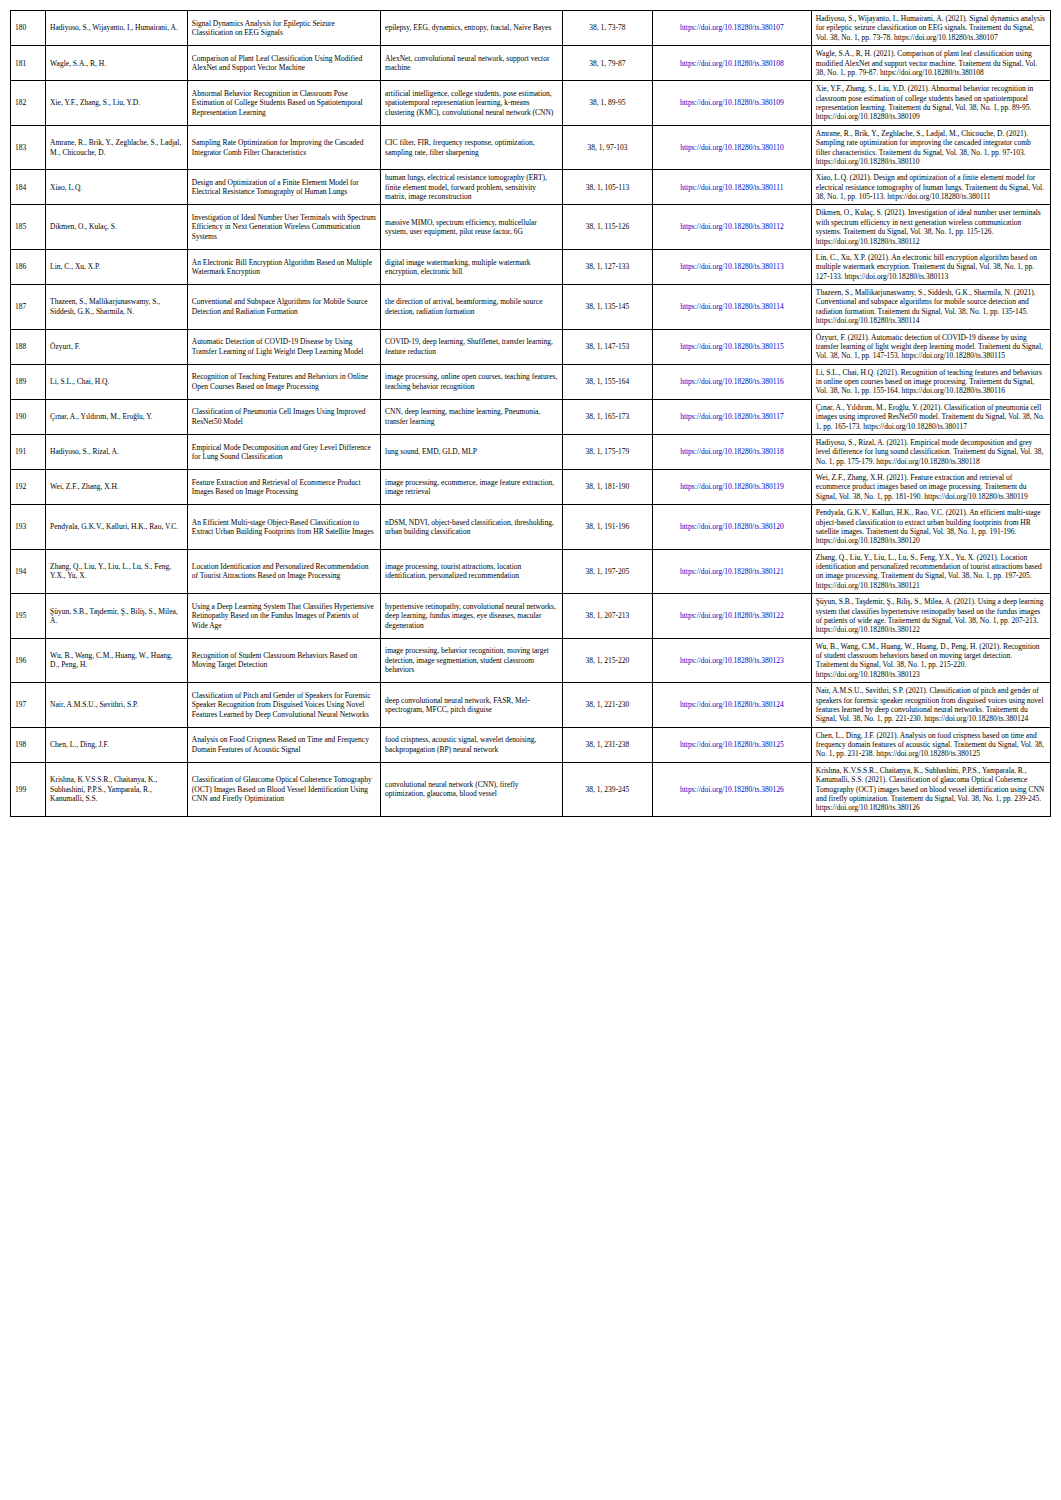| 180 | Hadiyoso, S., Wijayanto, I., Humairani, A. | Signal Dynamics Analysis for Epileptic Seizure Classification on EEG Signals | epilepsy, EEG, dynamics, entropy, fractal, Naïve Bayes | 38, 1, 73-78 | https://doi.org/10.18280/ts.380107 | Hadiyoso, S., Wijayanto, I., Humairani, A. (2021). Signal dynamics analysis for epileptic seizure classification on EEG signals. Traitement du Signal, Vol. 38, No. 1, pp. 73-78. https://doi.org/10.18280/ts.380107 |
| 181 | Wagle, S.A., R, H. | Comparison of Plant Leaf Classification Using Modified AlexNet and Support Vector Machine | AlexNet, convolutional neural network, support vector machine | 38, 1, 79-87 | https://doi.org/10.18280/ts.380108 | Wagle, S.A., R, H. (2021). Comparison of plant leaf classification using modified AlexNet and support vector machine. Traitement du Signal, Vol. 38, No. 1, pp. 79-87. https://doi.org/10.18280/ts.380108 |
| 182 | Xie, Y.F., Zhang, S., Liu, Y.D. | Abnormal Behavior Recognition in Classroom Pose Estimation of College Students Based on Spatiotemporal Representation Learning | artificial intelligence, college students, pose estimation, spatiotemporal representation learning, k-means clustering (KMC), convolutional neural network (CNN) | 38, 1, 89-95 | https://doi.org/10.18280/ts.380109 | Xie, Y.F., Zhang, S., Liu, Y.D. (2021). Abnormal behavior recognition in classroom pose estimation of college students based on spatiotemporal representation learning. Traitement du Signal, Vol. 38, No. 1, pp. 89-95. https://doi.org/10.18280/ts.380109 |
| 183 | Amrane, R., Brik, Y., Zeghlache, S., Ladjal, M., Chicouche, D. | Sampling Rate Optimization for Improving the Cascaded Integrator Comb Filter Characteristics | CIC filter, FIR, frequency response, optimization, sampling rate, filter sharpening | 38, 1, 97-103 | https://doi.org/10.18280/ts.380110 | Amrane, R., Brik, Y., Zeghlache, S., Ladjal, M., Chicouche, D. (2021). Sampling rate optimization for improving the cascaded integrator comb filter characteristics. Traitement du Signal, Vol. 38, No. 1, pp. 97-103. https://doi.org/10.18280/ts.380110 |
| 184 | Xiao, L.Q. | Design and Optimization of a Finite Element Model for Electrical Resistance Tomography of Human Lungs | human lungs, electrical resistance tomography (ERT), finite element model, forward problem, sensitivity matrix, image reconstruction | 38, 1, 105-113 | https://doi.org/10.18280/ts.380111 | Xiao, L.Q. (2021). Design and optimization of a finite element model for electrical resistance tomography of human lungs. Traitement du Signal, Vol. 38, No. 1, pp. 105-113. https://doi.org/10.18280/ts.380111 |
| 185 | Dikmen, O., Kulaç, S. | Investigation of Ideal Number User Terminals with Spectrum Efficiency in Next Generation Wireless Communication Systems | massive MIMO, spectrum efficiency, multicellular system, user equipment, pilot reuse factor, 6G | 38, 1, 115-126 | https://doi.org/10.18280/ts.380112 | Dikmen, O., Kulaç, S. (2021). Investigation of ideal number user terminals with spectrum efficiency in next generation wireless communication systems. Traitement du Signal, Vol. 38, No. 1, pp. 115-126. https://doi.org/10.18280/ts.380112 |
| 186 | Lin, C., Xu, X.P. | An Electronic Bill Encryption Algorithm Based on Multiple Watermark Encryption | digital image watermarking, multiple watermark encryption, electronic bill | 38, 1, 127-133 | https://doi.org/10.18280/ts.380113 | Lin, C., Xu, X.P. (2021). An electronic bill encryption algorithm based on multiple watermark encryption. Traitement du Signal, Vol. 38, No. 1, pp. 127-133. https://doi.org/10.18280/ts.380113 |
| 187 | Thazeen, S., Mallikarjunaswamy, S., Siddesh, G.K., Sharmila, N. | Conventional and Subspace Algorithms for Mobile Source Detection and Radiation Formation | the direction of arrival, beamforming, mobile source detection, radiation formation | 38, 1, 135-145 | https://doi.org/10.18280/ts.380114 | Thazeen, S., Mallikarjunaswamy, S., Siddesh, G.K., Sharmila, N. (2021). Conventional and subspace algorithms for mobile source detection and radiation formation. Traitement du Signal, Vol. 38, No. 1, pp. 135-145. https://doi.org/10.18280/ts.380114 |
| 188 | Özyurt, F. | Automatic Detection of COVID-19 Disease by Using Transfer Learning of Light Weight Deep Learning Model | COVID-19, deep learning, Shufflenet, transfer learning, feature reduction | 38, 1, 147-153 | https://doi.org/10.18280/ts.380115 | Özyurt, F. (2021). Automatic detection of COVID-19 disease by using transfer learning of light weight deep learning model. Traitement du Signal, Vol. 38, No. 1, pp. 147-153. https://doi.org/10.18280/ts.380115 |
| 189 | Li, S.L., Chai, H.Q. | Recognition of Teaching Features and Behaviors in Online Open Courses Based on Image Processing | image processing, online open courses, teaching features, teaching behavior recognition | 38, 1, 155-164 | https://doi.org/10.18280/ts.380116 | Li, S.L., Chai, H.Q. (2021). Recognition of teaching features and behaviors in online open courses based on image processing. Traitement du Signal, Vol. 38, No. 1, pp. 155-164. https://doi.org/10.18280/ts.380116 |
| 190 | Çınar, A., Yıldırım, M., Eroğlu, Y. | Classification of Pneumonia Cell Images Using Improved ResNet50 Model | CNN, deep learning, machine learning, Pneumonia, transfer learning | 38, 1, 165-173 | https://doi.org/10.18280/ts.380117 | Çınar, A., Yıldırım, M., Eroğlu, Y. (2021). Classification of pneumonia cell images using improved ResNet50 model. Traitement du Signal, Vol. 38, No. 1, pp. 165-173. https://doi.org/10.18280/ts.380117 |
| 191 | Hadiyoso, S., Rizal, A. | Empirical Mode Decomposition and Grey Level Difference for Lung Sound Classification | lung sound, EMD, GLD, MLP | 38, 1, 175-179 | https://doi.org/10.18280/ts.380118 | Hadiyoso, S., Rizal, A. (2021). Empirical mode decomposition and grey level difference for lung sound classification. Traitement du Signal, Vol. 38, No. 1, pp. 175-179. https://doi.org/10.18280/ts.380118 |
| 192 | Wei, Z.F., Zhang, X.H. | Feature Extraction and Retrieval of Ecommerce Product Images Based on Image Processing | image processing, ecommerce, image feature extraction, image retrieval | 38, 1, 181-190 | https://doi.org/10.18280/ts.380119 | Wei, Z.F., Zhang, X.H. (2021). Feature extraction and retrieval of ecommerce product images based on image processing. Traitement du Signal, Vol. 38, No. 1, pp. 181-190. https://doi.org/10.18280/ts.380119 |
| 193 | Pendyala, G.K.V., Kalluri, H.K., Rao, V.C. | An Efficient Multi-stage Object-Based Classification to Extract Urban Building Footprints from HR Satellite Images | nDSM, NDVI, object-based classification, thresholding, urban building classification | 38, 1, 191-196 | https://doi.org/10.18280/ts.380120 | Pendyala, G.K.V., Kalluri, H.K., Rao, V.C. (2021). An efficient multi-stage object-based classification to extract urban building footprints from HR satellite images. Traitement du Signal, Vol. 38, No. 1, pp. 191-196. https://doi.org/10.18280/ts.380120 |
| 194 | Zhang, Q., Liu, Y., Liu, L., Lu, S., Feng, Y.X., Yu, X. | Location Identification and Personalized Recommendation of Tourist Attractions Based on Image Processing | image processing, tourist attractions, location identification, personalized recommendation | 38, 1, 197-205 | https://doi.org/10.18280/ts.380121 | Zhang, Q., Liu, Y., Liu, L., Lu, S., Feng, Y.X., Yu, X. (2021). Location identification and personalized recommendation of tourist attractions based on image processing. Traitement du Signal, Vol. 38, No. 1, pp. 197-205. https://doi.org/10.18280/ts.380121 |
| 195 | Şüyun, S.B., Taşdemir, Ş., Biliş, S., Milea, A. | Using a Deep Learning System That Classifies Hypertensive Retinopathy Based on the Fundus Images of Patients of Wide Age | hypertensive retinopathy, convolutional neural networks, deep learning, fundus images, eye diseases, macular degeneration | 38, 1, 207-213 | https://doi.org/10.18280/ts.380122 | Şüyun, S.B., Taşdemir, Ş., Biliş, S., Milea, A. (2021). Using a deep learning system that classifies hypertensive retinopathy based on the fundus images of patients of wide age. Traitement du Signal, Vol. 38, No. 1, pp. 207-213. https://doi.org/10.18280/ts.380122 |
| 196 | Wu, B., Wang, C.M., Huang, W., Huang, D., Peng, H. | Recognition of Student Classroom Behaviors Based on Moving Target Detection | image processing, behavior recognition, moving target detection, image segmentation, student classroom behaviors | 38, 1, 215-220 | https://doi.org/10.18280/ts.380123 | Wu, B., Wang, C.M., Huang, W., Huang, D., Peng, H. (2021). Recognition of student classroom behaviors based on moving target detection. Traitement du Signal, Vol. 38, No. 1, pp. 215-220. https://doi.org/10.18280/ts.380123 |
| 197 | Nair, A.M.S.U., Savithri, S.P. | Classification of Pitch and Gender of Speakers for Forensic Speaker Recognition from Disguised Voices Using Novel Features Learned by Deep Convolutional Neural Networks | deep convolutional neural network, FASR, Mel-spectrogram, MFCC, pitch disguise | 38, 1, 221-230 | https://doi.org/10.18280/ts.380124 | Nair, A.M.S.U., Savithri, S.P. (2021). Classification of pitch and gender of speakers for forensic speaker recognition from disguised voices using novel features learned by deep convolutional neural networks. Traitement du Signal, Vol. 38, No. 1, pp. 221-230. https://doi.org/10.18280/ts.380124 |
| 198 | Chen, L., Ding, J.F. | Analysis on Food Crispness Based on Time and Frequency Domain Features of Acoustic Signal | food crispness, acoustic signal, wavelet denoising, backpropagation (BP) neural network | 38, 1, 231-238 | https://doi.org/10.18280/ts.380125 | Chen, L., Ding, J.F. (2021). Analysis on food crispness based on time and frequency domain features of acoustic signal. Traitement du Signal, Vol. 38, No. 1, pp. 231-238. https://doi.org/10.18280/ts.380125 |
| 199 | Krishna, K.V.S.S.R., Chaitanya, K., Subhashini, P.P.S., Yamparala, R., Kanumalli, S.S. | Classification of Glaucoma Optical Coherence Tomography (OCT) Images Based on Blood Vessel Identification Using CNN and Firefly Optimization | convolutional neural network (CNN), firefly optimization, glaucoma, blood vessel | 38, 1, 239-245 | https://doi.org/10.18280/ts.380126 | Krishna, K.V.S.S.R., Chaitanya, K., Subhashini, P.P.S., Yamparala, R., Kanumalli, S.S. (2021). Classification of glaucoma Optical Coherence Tomography (OCT) images based on blood vessel identification using CNN and firefly optimization. Traitement du Signal, Vol. 38, No. 1, pp. 239-245. https://doi.org/10.18280/ts.380126 |